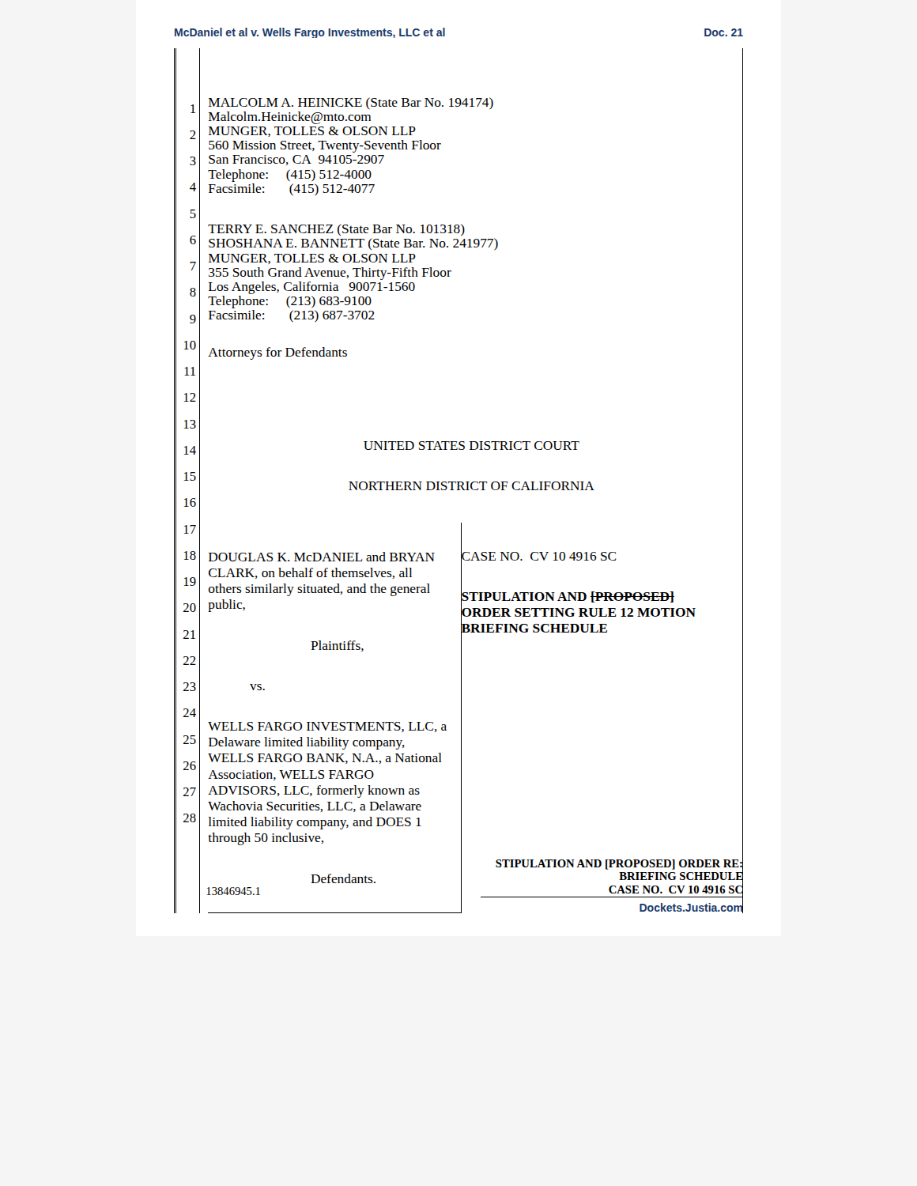McDaniel et al v. Wells Fargo Investments, LLC et al
Doc. 21
1
2
3
4
5
6
7
8
9
10
11
12
13
14
15
16
17
18
19
20
21
22
23
24
25
26
27
28
MALCOLM A. HEINICKE (State Bar No. 194174)
Malcolm.Heinicke@mto.com
MUNGER, TOLLES & OLSON LLP
560 Mission Street, Twenty-Seventh Floor
San Francisco, CA 94105-2907
Telephone: (415) 512-4000
Facsimile: (415) 512-4077
TERRY E. SANCHEZ (State Bar No. 101318)
SHOSHANA E. BANNETT (State Bar. No. 241977)
MUNGER, TOLLES & OLSON LLP
355 South Grand Avenue, Thirty-Fifth Floor
Los Angeles, California 90071-1560
Telephone: (213) 683-9100
Facsimile: (213) 687-3702
Attorneys for Defendants
UNITED STATES DISTRICT COURT
NORTHERN DISTRICT OF CALIFORNIA
| DOUGLAS K. McDANIEL and BRYAN CLARK, on behalf of themselves, all others similarly situated, and the general public, Plaintiffs, vs. WELLS FARGO INVESTMENTS, LLC, a Delaware limited liability company, WELLS FARGO BANK, N.A., a National Association, WELLS FARGO ADVISORS, LLC, formerly known as Wachovia Securities, LLC, a Delaware limited liability company, and DOES 1 through 50 inclusive, Defendants. | CASE NO. CV 10 4916 SC STIPULATION AND [PROPOSED] ORDER SETTING RULE 12 MOTION BRIEFING SCHEDULE |
13846945.1
STIPULATION AND [PROPOSED] ORDER RE:
BRIEFING SCHEDULE
CASE NO. CV 10 4916 SC
Dockets.Justia.com